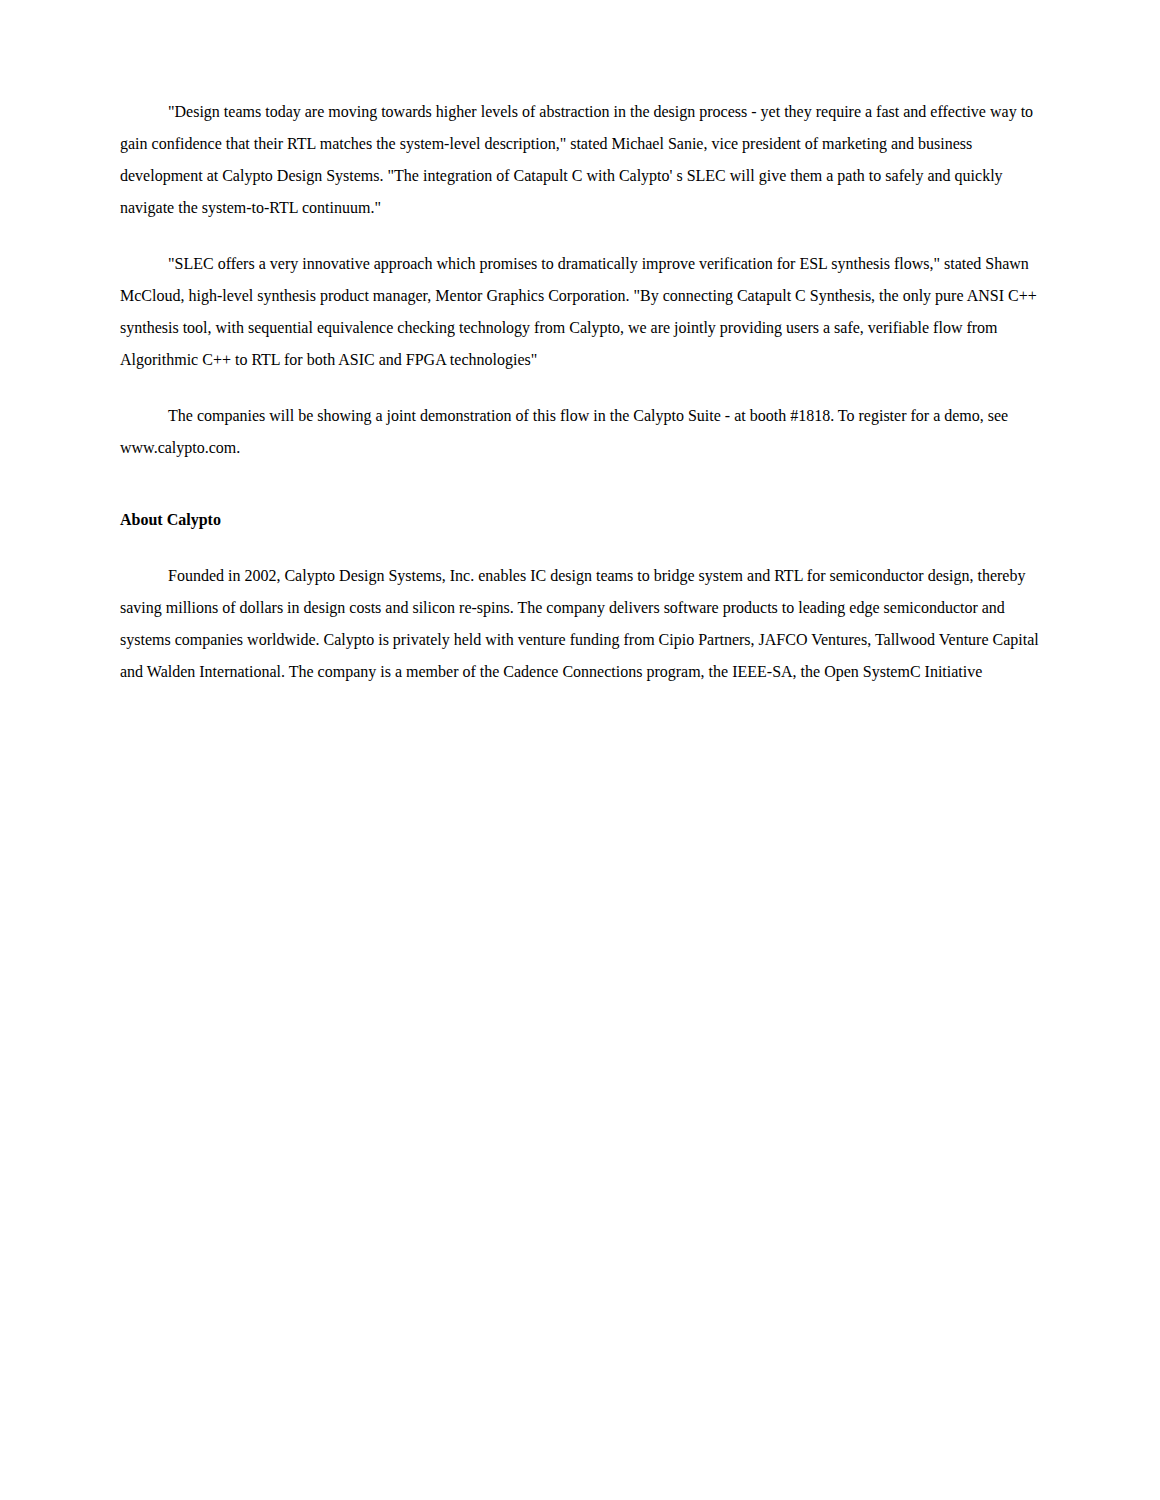"Design teams today are moving towards higher levels of abstraction in the design process - yet they require a fast and effective way to gain confidence that their RTL matches the system-level description," stated Michael Sanie, vice president of marketing and business development at Calypto Design Systems. "The integration of Catapult C with Calypto' s SLEC will give them a path to safely and quickly navigate the system-to-RTL continuum."
"SLEC offers a very innovative approach which promises to dramatically improve verification for ESL synthesis flows," stated Shawn McCloud, high-level synthesis product manager, Mentor Graphics Corporation. "By connecting Catapult C Synthesis, the only pure ANSI C++ synthesis tool, with sequential equivalence checking technology from Calypto, we are jointly providing users a safe, verifiable flow from Algorithmic C++ to RTL for both ASIC and FPGA technologies"
The companies will be showing a joint demonstration of this flow in the Calypto Suite - at booth #1818. To register for a demo, see www.calypto.com.
About Calypto
Founded in 2002, Calypto Design Systems, Inc. enables IC design teams to bridge system and RTL for semiconductor design, thereby saving millions of dollars in design costs and silicon re-spins. The company delivers software products to leading edge semiconductor and systems companies worldwide. Calypto is privately held with venture funding from Cipio Partners, JAFCO Ventures, Tallwood Venture Capital and Walden International. The company is a member of the Cadence Connections program, the IEEE-SA, the Open SystemC Initiative